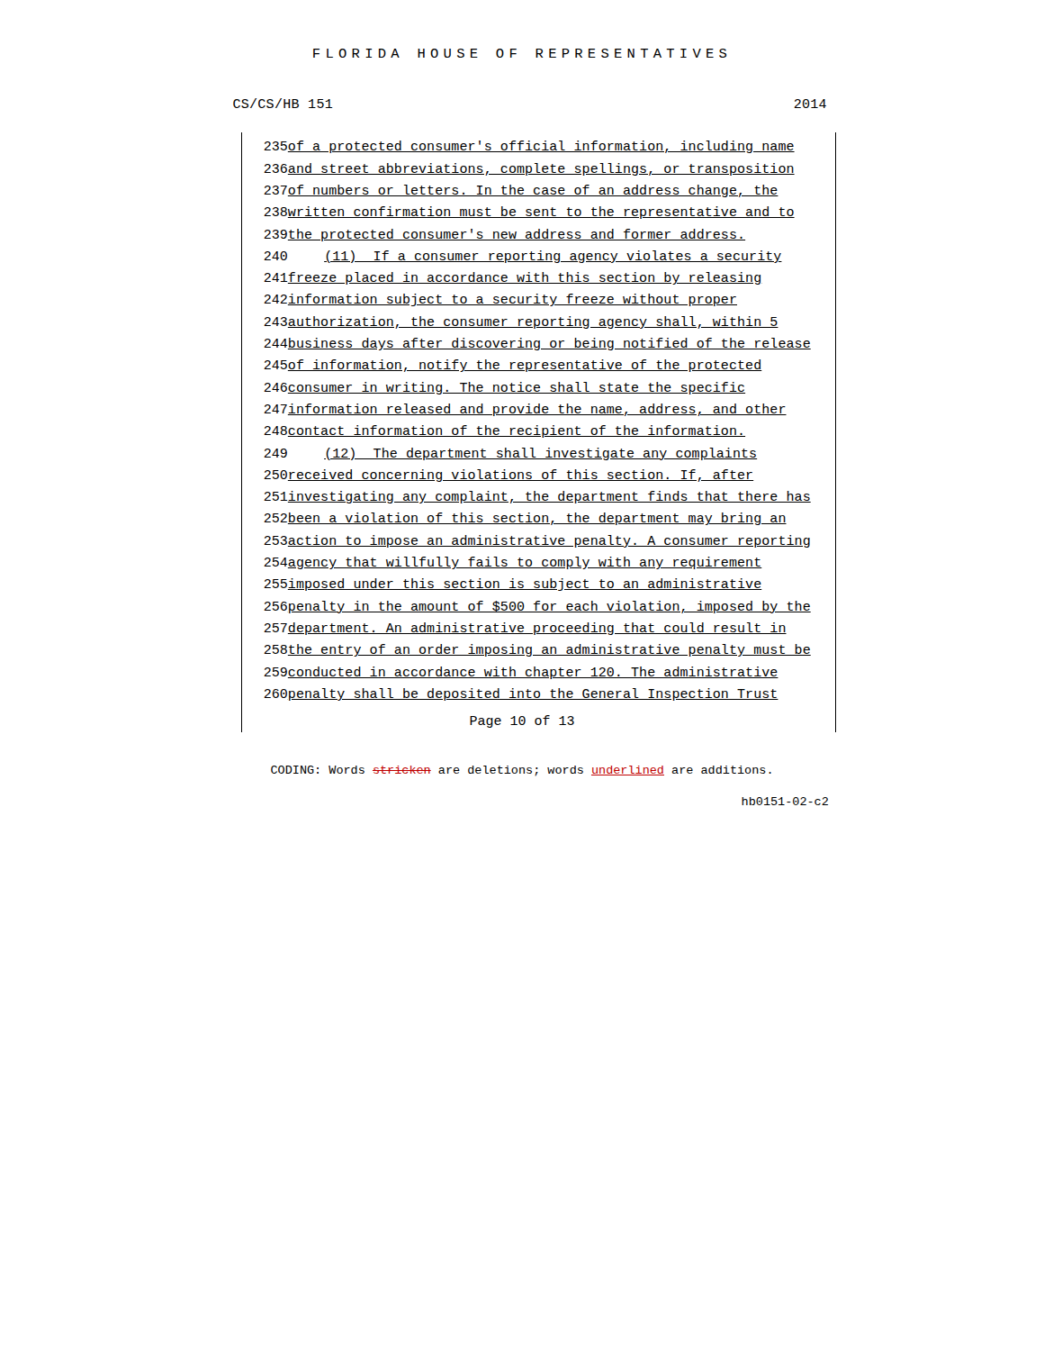FLORIDA HOUSE OF REPRESENTATIVES
CS/CS/HB 151 2014
| 235 | of a protected consumer's official information, including name |
| 236 | and street abbreviations, complete spellings, or transposition |
| 237 | of numbers or letters. In the case of an address change, the |
| 238 | written confirmation must be sent to the representative and to |
| 239 | the protected consumer's new address and former address. |
| 240 | (11) If a consumer reporting agency violates a security |
| 241 | freeze placed in accordance with this section by releasing |
| 242 | information subject to a security freeze without proper |
| 243 | authorization, the consumer reporting agency shall, within 5 |
| 244 | business days after discovering or being notified of the release |
| 245 | of information, notify the representative of the protected |
| 246 | consumer in writing. The notice shall state the specific |
| 247 | information released and provide the name, address, and other |
| 248 | contact information of the recipient of the information. |
| 249 | (12) The department shall investigate any complaints |
| 250 | received concerning violations of this section. If, after |
| 251 | investigating any complaint, the department finds that there has |
| 252 | been a violation of this section, the department may bring an |
| 253 | action to impose an administrative penalty. A consumer reporting |
| 254 | agency that willfully fails to comply with any requirement |
| 255 | imposed under this section is subject to an administrative |
| 256 | penalty in the amount of $500 for each violation, imposed by the |
| 257 | department. An administrative proceeding that could result in |
| 258 | the entry of an order imposing an administrative penalty must be |
| 259 | conducted in accordance with chapter 120. The administrative |
| 260 | penalty shall be deposited into the General Inspection Trust |
Page 10 of 13
CODING: Words stricken are deletions; words underlined are additions.
hb0151-02-c2